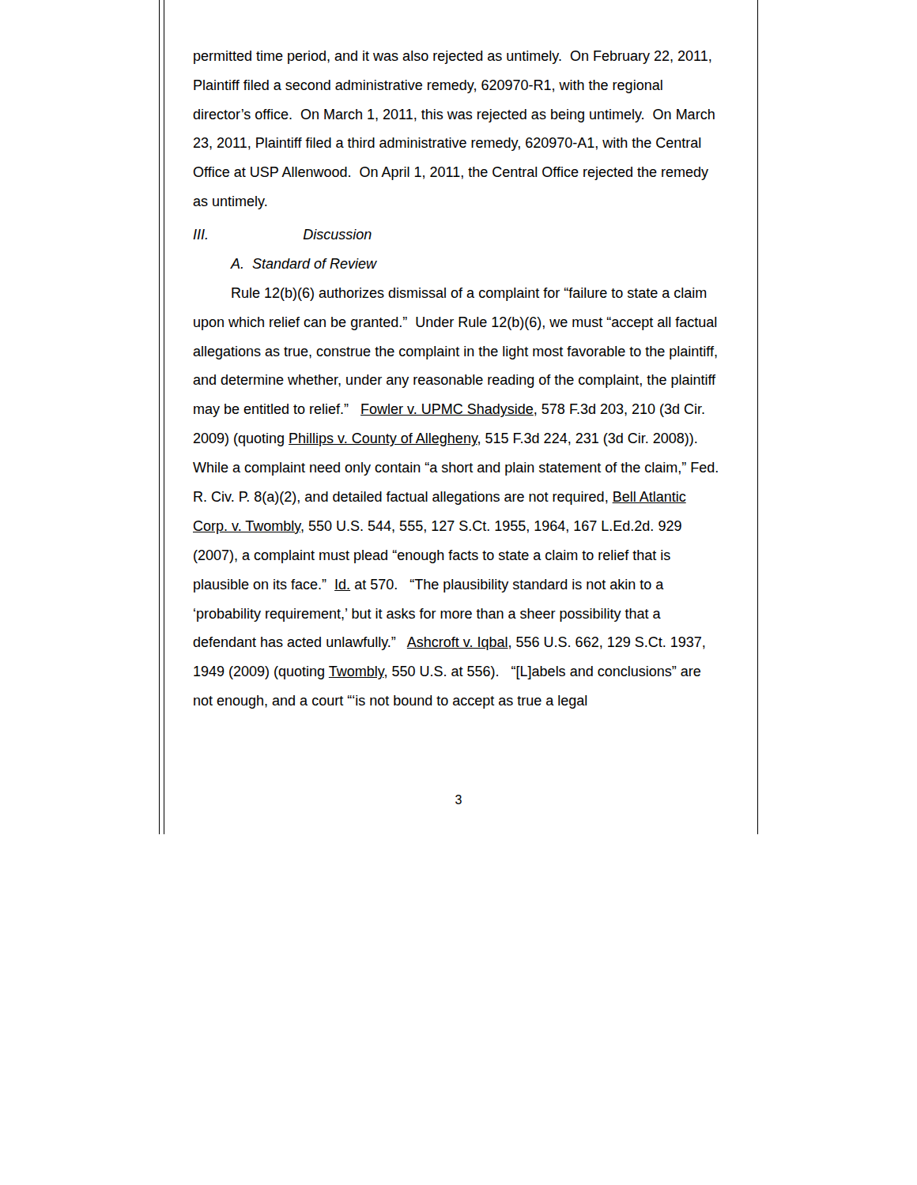permitted time period, and it was also rejected as untimely. On February 22, 2011, Plaintiff filed a second administrative remedy, 620970-R1, with the regional director’s office. On March 1, 2011, this was rejected as being untimely. On March 23, 2011, Plaintiff filed a third administrative remedy, 620970-A1, with the Central Office at USP Allenwood. On April 1, 2011, the Central Office rejected the remedy as untimely.
III. Discussion
A. Standard of Review
Rule 12(b)(6) authorizes dismissal of a complaint for “failure to state a claim upon which relief can be granted.” Under Rule 12(b)(6), we must “accept all factual allegations as true, construe the complaint in the light most favorable to the plaintiff, and determine whether, under any reasonable reading of the complaint, the plaintiff may be entitled to relief.” Fowler v. UPMC Shadyside, 578 F.3d 203, 210 (3d Cir. 2009) (quoting Phillips v. County of Allegheny, 515 F.3d 224, 231 (3d Cir. 2008)). While a complaint need only contain “a short and plain statement of the claim,” Fed. R. Civ. P. 8(a)(2), and detailed factual allegations are not required, Bell Atlantic Corp. v. Twombly, 550 U.S. 544, 555, 127 S.Ct. 1955, 1964, 167 L.Ed.2d. 929 (2007), a complaint must plead “enough facts to state a claim to relief that is plausible on its face.” Id. at 570. “The plausibility standard is not akin to a ‘probability requirement,’ but it asks for more than a sheer possibility that a defendant has acted unlawfully.” Ashcroft v. Iqbal, 556 U.S. 662, 129 S.Ct. 1937, 1949 (2009) (quoting Twombly, 550 U.S. at 556). “[L]abels and conclusions” are not enough, and a court “‘is not bound to accept as true a legal
3